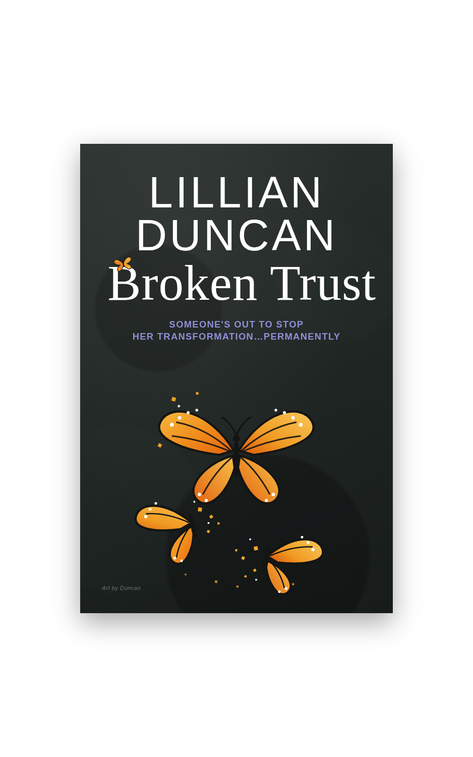Lillian Duncan
Broken Trust
Someone's out to stop her transformation…permanently
Art by Duncan